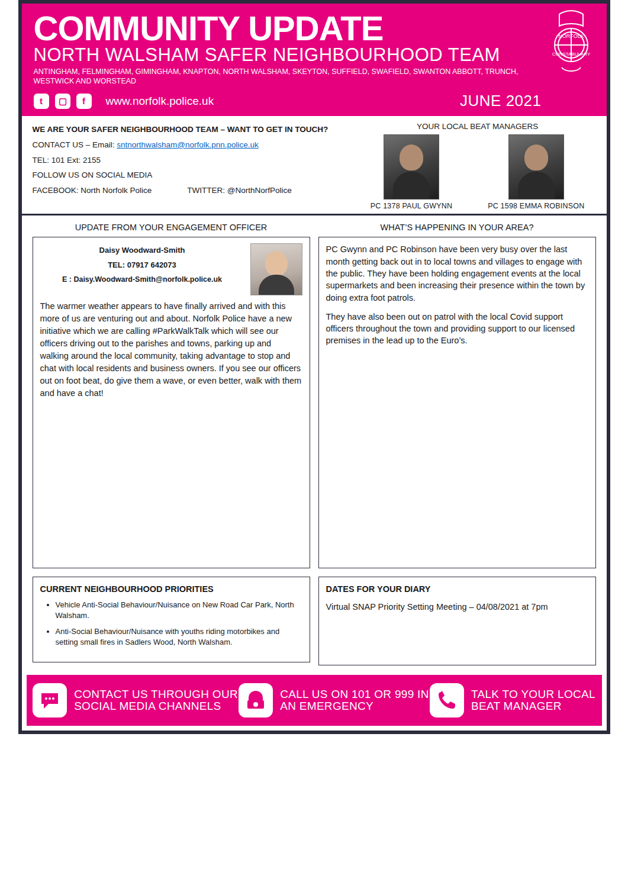NORFOLK CONSTABULARY
Community Update
North Walsham Safer Neighbourhood Team
Antingham, Felmingham, Gimingham, Knapton, North Walsham, Skeyton, Suffield, Swafield, Swanton Abbott, Trunch, Westwick and Worstead
t ▢ f www.norfolk.police.uk
JUNE 2021
WE ARE YOUR SAFER NEIGHBOURHOOD TEAM – WANT TO GET IN TOUCH?
CONTACT US – Email: sntnorthwalsham@norfolk.pnn.police.uk
TEL: 101 Ext: 2155
FOLLOW US ON SOCIAL MEDIA
FACEBOOK: North Norfolk Police TWITTER: @NorthNorfPolice
YOUR LOCAL BEAT MANAGERS
PC 1378 PAUL GWYNN
PC 1598 EMMA ROBINSON
UPDATE FROM YOUR ENGAGEMENT OFFICER
Daisy Woodward-Smith
TEL: 07917 642073
E : Daisy.Woodward-Smith@norfolk.police.uk
The warmer weather appears to have finally arrived and with this more of us are venturing out and about. Norfolk Police have a new initiative which we are calling #ParkWalkTalk which will see our officers driving out to the parishes and towns, parking up and walking around the local community, taking advantage to stop and chat with local residents and business owners. If you see our officers out on foot beat, do give them a wave, or even better, walk with them and have a chat!
CURRENT NEIGHBOURHOOD PRIORITIES
Vehicle Anti-Social Behaviour/Nuisance on New Road Car Park, North Walsham.
Anti-Social Behaviour/Nuisance with youths riding motorbikes and setting small fires in Sadlers Wood, North Walsham.
WHAT’S HAPPENING IN YOUR AREA?
PC Gwynn and PC Robinson have been very busy over the last month getting back out in to local towns and villages to engage with the public. They have been holding engagement events at the local supermarkets and been increasing their presence within the town by doing extra foot patrols.
They have also been out on patrol with the local Covid support officers throughout the town and providing support to our licensed premises in the lead up to the Euro’s.
DATES FOR YOUR DIARY
Virtual SNAP Priority Setting Meeting – 04/08/2021 at 7pm
Contact us through our
social media channels
Call us on 101 or 999 in
an emergency
Talk to your local
beat manager